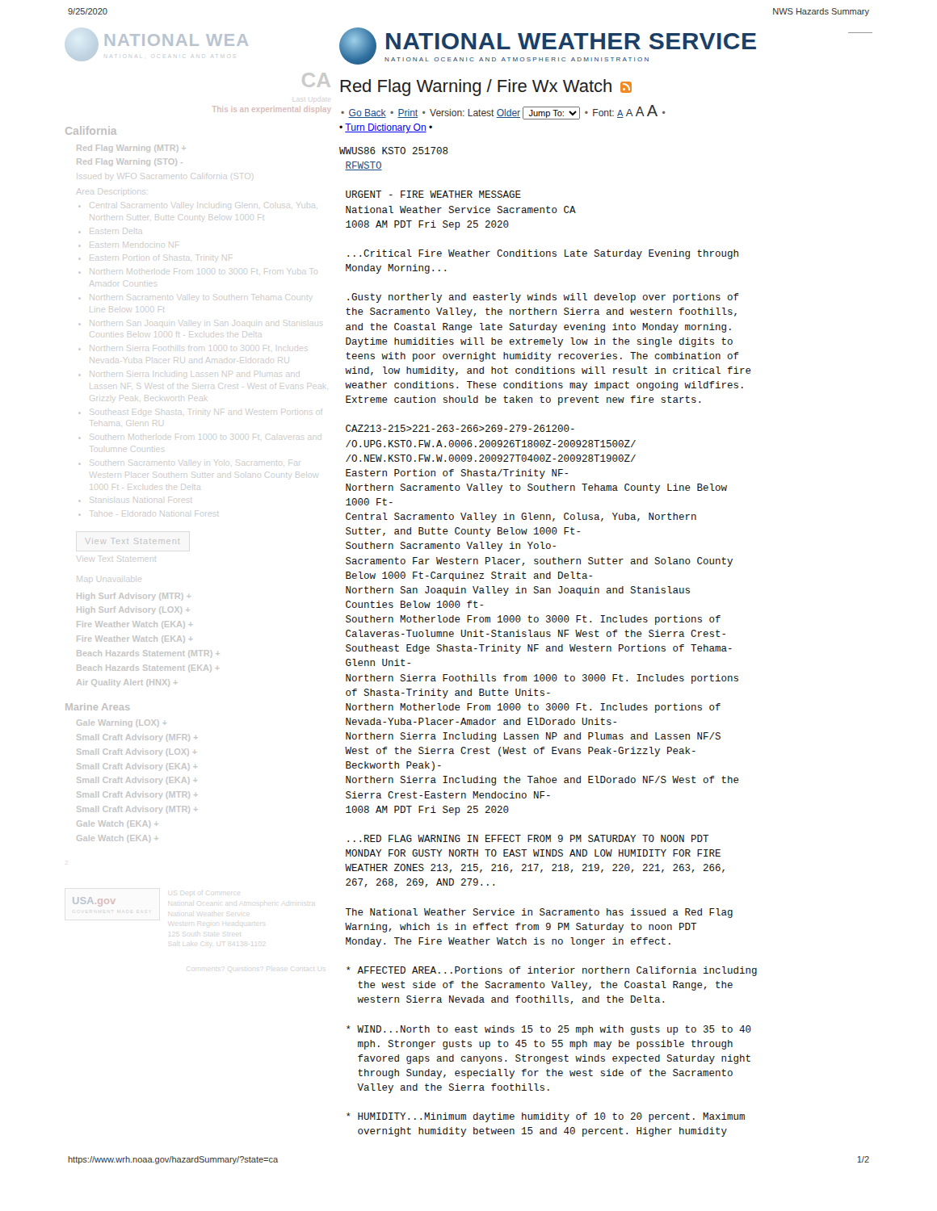9/25/2020 NWS Hazards Summary
NATIONAL WEA
NATIONAL, OCEANIC AND ATMOS
CA
Last Update
This is an experimental display
California
Red Flag Warning (MTR) +
Red Flag Warning (STO) -
Issued by WFO Sacramento California (STO)
Area Descriptions:
Central Sacramento Valley Including Glenn, Colusa, Yuba, Northern Sutter, Butte County Below 1000 Ft
Eastern Delta
Eastern Mendocino NF
Eastern Portion of Shasta, Trinity NF
Northern Motherlode From 1000 to 3000 Ft, From Yuba To Amador Counties
Northern Sacramento Valley to Southern Tehama County Line Below 1000 Ft
Northern San Joaquin Valley in San Joaquin and Stanislaus Counties Below 1000 ft - Excludes the Delta
Northern Sierra Foothills from 1000 to 3000 Ft, Includes Nevada-Yuba Placer RU and Amador-Eldorado RU
Northern Sierra Including Lassen NP and Plumas and Lassen NF, S West of the Sierra Crest - West of Evans Peak, Grizzly Peak, Beckworth Peak
Southeast Edge Shasta, Trinity NF and Western Portions of Tehama, Glenn RU
Southern Motherlode From 1000 to 3000 Ft, Calaveras and Toulumne Counties
Southern Sacramento Valley in Yolo, Sacramento, Far Western Placer Southern Sutter and Solano County Below 1000 Ft - Excludes the Delta
Stanislaus National Forest
Tahoe - Eldorado National Forest
View Text Statement
View Text Statement
Map Unavailable
High Surf Advisory (MTR) +
High Surf Advisory (LOX) +
Fire Weather Watch (EKA) +
Fire Weather Watch (EKA) +
Beach Hazards Statement (MTR) +
Beach Hazards Statement (EKA) +
Air Quality Alert (HNX) +
Marine Areas
Gale Warning (LOX) +
Small Craft Advisory (MFR) +
Small Craft Advisory (LOX) +
Small Craft Advisory (EKA) +
Small Craft Advisory (EKA) +
Small Craft Advisory (MTR) +
Small Craft Advisory (MTR) +
Gale Watch (EKA) +
Gale Watch (EKA) +
2
USA.gov GOVERNMENT MADE EASY
US Dept of Commerce
National Oceanic and Atmospheric Administra
National Weather Service
Western Region Headquarters
125 South State Street
Salt Lake City, UT 84138-1102
Comments? Questions? Please Contact Us
NATIONAL WEATHER SERVICE
NATIONAL OCEANIC AND ATMOSPHERIC ADMINISTRATION
Red Flag Warning / Fire Wx Watch
• Go Back • Print • Version: Latest Older Jump To: • Font: A A A A •
• Turn Dictionary On •
WWUS86 KSTO 251708
 RFWSTO

 URGENT - FIRE WEATHER MESSAGE
 National Weather Service Sacramento CA
 1008 AM PDT Fri Sep 25 2020

 ...Critical Fire Weather Conditions Late Saturday Evening through
 Monday Morning...

 .Gusty northerly and easterly winds will develop over portions of
 the Sacramento Valley, the northern Sierra and western foothills,
 and the Coastal Range late Saturday evening into Monday morning.
 Daytime humidities will be extremely low in the single digits to
 teens with poor overnight humidity recoveries. The combination of
 wind, low humidity, and hot conditions will result in critical fire
 weather conditions. These conditions may impact ongoing wildfires.
 Extreme caution should be taken to prevent new fire starts.

 CAZ213-215>221-263-266>269-279-261200-
 /O.UPG.KSTO.FW.A.0006.200926T1800Z-200928T1500Z/
 /O.NEW.KSTO.FW.W.0009.200927T0400Z-200928T1900Z/
 Eastern Portion of Shasta/Trinity NF-
 Northern Sacramento Valley to Southern Tehama County Line Below
 1000 Ft-
 Central Sacramento Valley in Glenn, Colusa, Yuba, Northern
 Sutter, and Butte County Below 1000 Ft-
 Southern Sacramento Valley in Yolo-
 Sacramento Far Western Placer, southern Sutter and Solano County
 Below 1000 Ft-Carquinez Strait and Delta-
 Northern San Joaquin Valley in San Joaquin and Stanislaus
 Counties Below 1000 ft-
 Southern Motherlode From 1000 to 3000 Ft. Includes portions of
 Calaveras-Tuolumne Unit-Stanislaus NF West of the Sierra Crest-
 Southeast Edge Shasta-Trinity NF and Western Portions of Tehama-
 Glenn Unit-
 Northern Sierra Foothills from 1000 to 3000 Ft. Includes portions
 of Shasta-Trinity and Butte Units-
 Northern Motherlode From 1000 to 3000 Ft. Includes portions of
 Nevada-Yuba-Placer-Amador and ElDorado Units-
 Northern Sierra Including Lassen NP and Plumas and Lassen NF/S
 West of the Sierra Crest (West of Evans Peak-Grizzly Peak-
 Beckworth Peak)-
 Northern Sierra Including the Tahoe and ElDorado NF/S West of the
 Sierra Crest-Eastern Mendocino NF-
 1008 AM PDT Fri Sep 25 2020

 ...RED FLAG WARNING IN EFFECT FROM 9 PM SATURDAY TO NOON PDT
 MONDAY FOR GUSTY NORTH TO EAST WINDS AND LOW HUMIDITY FOR FIRE
 WEATHER ZONES 213, 215, 216, 217, 218, 219, 220, 221, 263, 266,
 267, 268, 269, AND 279...

 The National Weather Service in Sacramento has issued a Red Flag
 Warning, which is in effect from 9 PM Saturday to noon PDT
 Monday. The Fire Weather Watch is no longer in effect.

 * AFFECTED AREA...Portions of interior northern California including
   the west side of the Sacramento Valley, the Coastal Range, the
   western Sierra Nevada and foothills, and the Delta.

 * WIND...North to east winds 15 to 25 mph with gusts up to 35 to 40
   mph. Stronger gusts up to 45 to 55 mph may be possible through
   favored gaps and canyons. Strongest winds expected Saturday night
   through Sunday, especially for the west side of the Sacramento
   Valley and the Sierra foothills.

 * HUMIDITY...Minimum daytime humidity of 10 to 20 percent. Maximum
   overnight humidity between 15 and 40 percent. Higher humidity
https://www.wrh.noaa.gov/hazardSummary/?state=ca 1/2